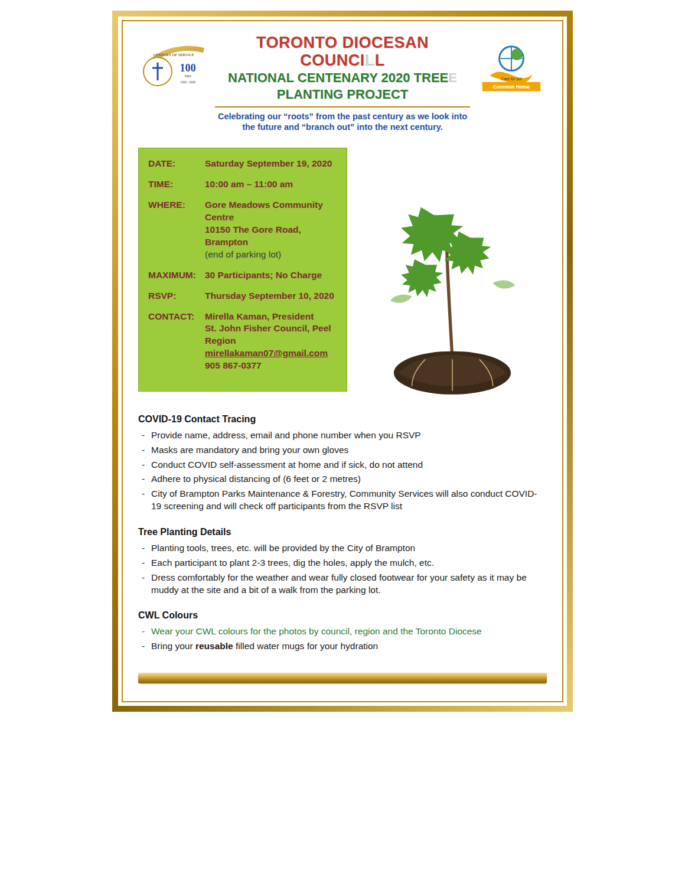TORONTO DIOCESAN COUNCILL
NATIONAL CENTENARY 2020 TREEE
PLANTING PROJECT
Celebrating our “roots” from the past century as we look into
the future and “branch out” into the next century.
| DATE: | Saturday September 19, 2020 |
| TIME: | 10:00 am – 11:00 am |
| WHERE: | Gore Meadows Community Centre 10150 The Gore Road, Brampton (end of parking lot) |
| MAXIMUM: | 30 Participants; No Charge |
| RSVP: | Thursday September 10, 2020 |
| CONTACT: | Mirella Kaman, President St. John Fisher Council, Peel Region mirellakaman07@gmail.com 905 867-0377 |
COVID-19 Contact Tracing
Provide name, address, email and phone number when you RSVP
Masks are mandatory and bring your own gloves
Conduct COVID self-assessment at home and if sick, do not attend
Adhere to physical distancing of (6 feet or 2 metres)
City of Brampton Parks Maintenance & Forestry, Community Services will also conduct COVID-19 screening and will check off participants from the RSVP list
Tree Planting Details
Planting tools, trees, etc. will be provided by the City of Brampton
Each participant to plant 2-3 trees, dig the holes, apply the mulch, etc.
Dress comfortably for the weather and wear fully closed footwear for your safety as it may be muddy at the site and a bit of a walk from the parking lot.
CWL Colours
Wear your CWL colours for the photos by council, region and the Toronto Diocese
Bring your reusable filled water mugs for your hydration